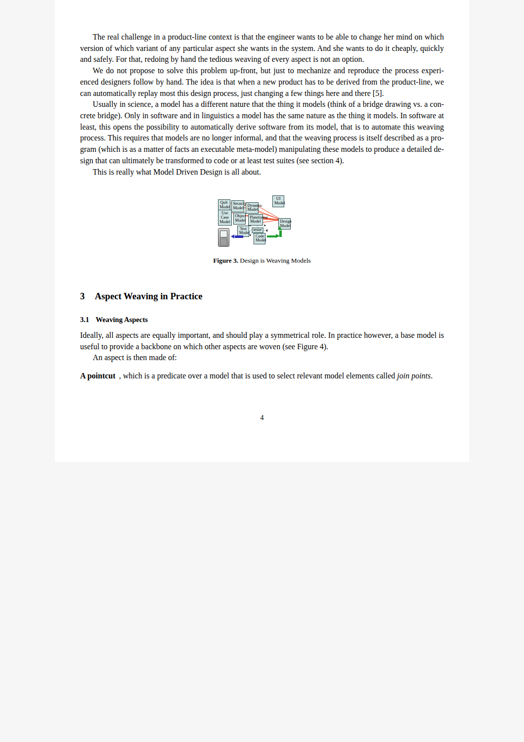The real challenge in a product-line context is that the engineer wants to be able to change her mind on which version of which variant of any particular aspect she wants in the system. And she wants to do it cheaply, quickly and safely. For that, redoing by hand the tedious weaving of every aspect is not an option.
We do not propose to solve this problem up-front, but just to mechanize and reproduce the process experienced designers follow by hand. The idea is that when a new product has to be derived from the product-line, we can automatically replay most this design process, just changing a few things here and there [5].
Usually in science, a model has a different nature that the thing it models (think of a bridge drawing vs. a concrete bridge). Only in software and in linguistics a model has the same nature as the thing it models. In software at least, this opens the possibility to automatically derive software from its model, that is to automate this weaving process. This requires that models are no longer informal, and that the weaving process is itself described as a program (which is as a matter of facts an executable meta-model) manipulating these models to produce a detailed design that can ultimately be transformed to code or at least test suites (see section 4).
This is really what Model Driven Design is all about.
QoS
Model
Security
Model
Dynamic
Model
UI
Model
Use Case
Model
Object
Model
Plateforme
Model
Design
Model
Test
Model
Code
Model
tester
Figure 3. Design is Weaving Models
3 Aspect Weaving in Practice
3.1 Weaving Aspects
Ideally, all aspects are equally important, and should play a symmetrical role. In practice however, a base model is useful to provide a backbone on which other aspects are woven (see Figure 4).
An aspect is then made of:
A pointcut
, which is a predicate over a model that is used to select relevant model elements called join points.
4